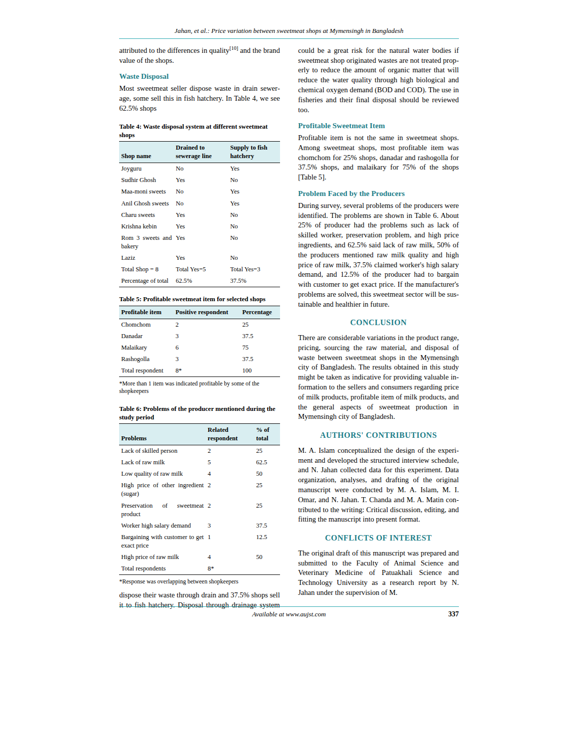Jahan, et al.: Price variation between sweetmeat shops at Mymensingh in Bangladesh
attributed to the differences in quality[10] and the brand value of the shops.
Waste Disposal
Most sweetmeat seller dispose waste in drain sewerage, some sell this in fish hatchery. In Table 4, we see 62.5% shops
Table 4: Waste disposal system at different sweetmeat shops
| Shop name | Drained to sewerage line | Supply to fish hatchery |
| --- | --- | --- |
| Joyguru | No | Yes |
| Sudhir Ghosh | Yes | No |
| Maa-moni sweets | No | Yes |
| Anil Ghosh sweets | No | Yes |
| Charu sweets | Yes | No |
| Krishna kebin | Yes | No |
| Rom 3 sweets and bakery | Yes | No |
| Laziz | Yes | No |
| Total Shop = 8 | Total Yes=5 | Total Yes=3 |
| Percentage of total | 62.5% | 37.5% |
Table 5: Profitable sweetmeat item for selected shops
| Profitable item | Positive respondent | Percentage |
| --- | --- | --- |
| Chomchom | 2 | 25 |
| Danadar | 3 | 37.5 |
| Malaikary | 6 | 75 |
| Rashogolla | 3 | 37.5 |
| Total respondent | 8* | 100 |
*More than 1 item was indicated profitable by some of the shopkeepers
Table 6: Problems of the producer mentioned during the study period
| Problems | Related respondent | % of total |
| --- | --- | --- |
| Lack of skilled person | 2 | 25 |
| Lack of raw milk | 5 | 62.5 |
| Low quality of raw milk | 4 | 50 |
| High price of other ingredient (sugar) | 2 | 25 |
| Preservation of sweetmeat product | 2 | 25 |
| Worker high salary demand | 3 | 37.5 |
| Bargaining with customer to get exact price | 1 | 12.5 |
| High price of raw milk | 4 | 50 |
| Total respondents | 8* | |
*Response was overlapping between shopkeepers
dispose their waste through drain and 37.5% shops sell it to fish hatchery. Disposal through drainage system could be a great risk for the natural water bodies if sweetmeat shop originated wastes are not treated properly to reduce the amount of organic matter that will reduce the water quality through high biological and chemical oxygen demand (BOD and COD). The use in fisheries and their final disposal should be reviewed too.
Profitable Sweetmeat Item
Profitable item is not the same in sweetmeat shops. Among sweetmeat shops, most profitable item was chomchom for 25% shops, danadar and rashogolla for 37.5% shops, and malaikary for 75% of the shops [Table 5].
Problem Faced by the Producers
During survey, several problems of the producers were identified. The problems are shown in Table 6. About 25% of producer had the problems such as lack of skilled worker, preservation problem, and high price ingredients, and 62.5% said lack of raw milk, 50% of the producers mentioned raw milk quality and high price of raw milk, 37.5% claimed worker's high salary demand, and 12.5% of the producer had to bargain with customer to get exact price. If the manufacturer's problems are solved, this sweetmeat sector will be sustainable and healthier in future.
CONCLUSION
There are considerable variations in the product range, pricing, sourcing the raw material, and disposal of waste between sweetmeat shops in the Mymensingh city of Bangladesh. The results obtained in this study might be taken as indicative for providing valuable information to the sellers and consumers regarding price of milk products, profitable item of milk products, and the general aspects of sweetmeat production in Mymensingh city of Bangladesh.
AUTHORS' CONTRIBUTIONS
M. A. Islam conceptualized the design of the experiment and developed the structured interview schedule, and N. Jahan collected data for this experiment. Data organization, analyses, and drafting of the original manuscript were conducted by M. A. Islam, M. I. Omar, and N. Jahan. T. Chanda and M. A. Matin contributed to the writing: Critical discussion, editing, and fitting the manuscript into present format.
CONFLICTS OF INTEREST
The original draft of this manuscript was prepared and submitted to the Faculty of Animal Science and Veterinary Medicine of Patuakhali Science and Technology University as a research report by N. Jahan under the supervision of M.
Available at www.aujst.com 337